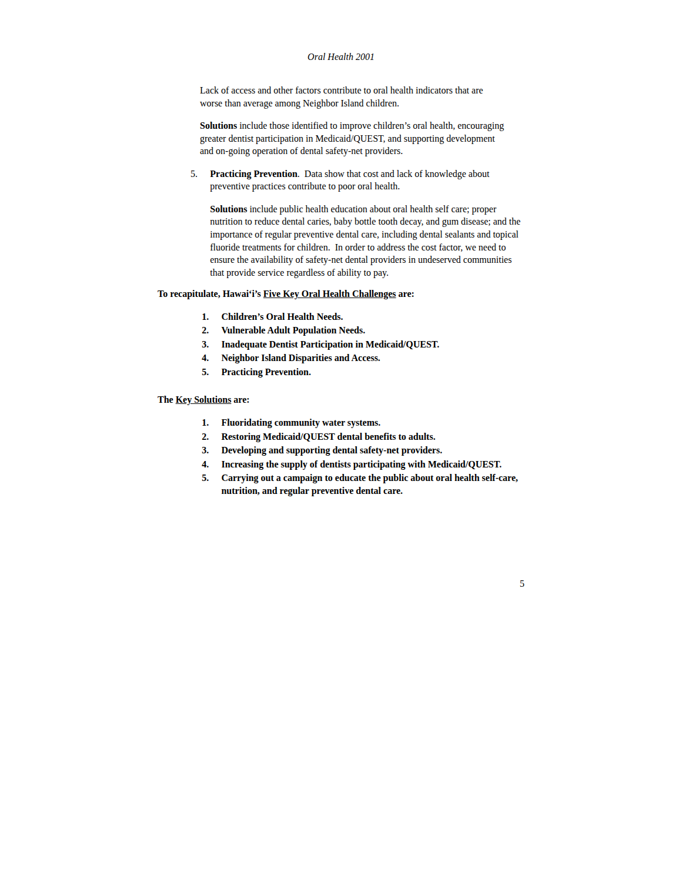Oral Health 2001
Lack of access and other factors contribute to oral health indicators that are worse than average among Neighbor Island children.
Solutions include those identified to improve children’s oral health, encouraging greater dentist participation in Medicaid/QUEST, and supporting development and on-going operation of dental safety-net providers.
Practicing Prevention. Data show that cost and lack of knowledge about preventive practices contribute to poor oral health.
Solutions include public health education about oral health self care; proper nutrition to reduce dental caries, baby bottle tooth decay, and gum disease; and the importance of regular preventive dental care, including dental sealants and topical fluoride treatments for children. In order to address the cost factor, we need to ensure the availability of safety-net dental providers in undeserved communities that provide service regardless of ability to pay.
To recapitulate, Hawai‘i’s Five Key Oral Health Challenges are:
Children’s Oral Health Needs.
Vulnerable Adult Population Needs.
Inadequate Dentist Participation in Medicaid/QUEST.
Neighbor Island Disparities and Access.
Practicing Prevention.
The Key Solutions are:
Fluoridating community water systems.
Restoring Medicaid/QUEST dental benefits to adults.
Developing and supporting dental safety-net providers.
Increasing the supply of dentists participating with Medicaid/QUEST.
Carrying out a campaign to educate the public about oral health self-care, nutrition, and regular preventive dental care.
5